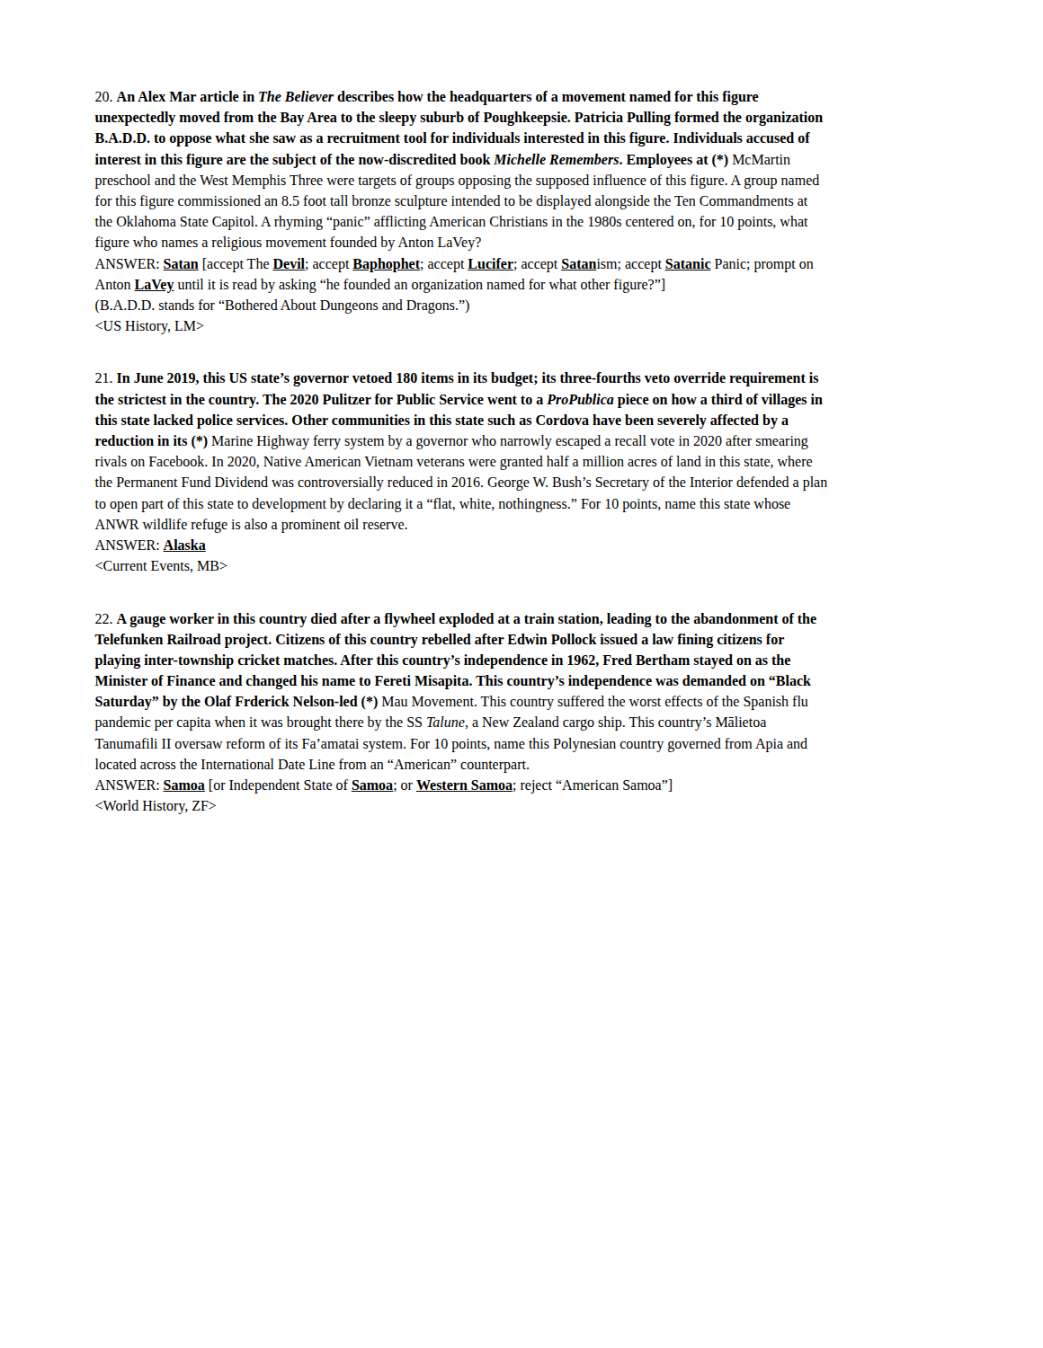20. An Alex Mar article in The Believer describes how the headquarters of a movement named for this figure unexpectedly moved from the Bay Area to the sleepy suburb of Poughkeepsie. Patricia Pulling formed the organization B.A.D.D. to oppose what she saw as a recruitment tool for individuals interested in this figure. Individuals accused of interest in this figure are the subject of the now-discredited book Michelle Remembers. Employees at (*) McMartin preschool and the West Memphis Three were targets of groups opposing the supposed influence of this figure. A group named for this figure commissioned an 8.5 foot tall bronze sculpture intended to be displayed alongside the Ten Commandments at the Oklahoma State Capitol. A rhyming “panic” afflicting American Christians in the 1980s centered on, for 10 points, what figure who names a religious movement founded by Anton LaVey?
ANSWER: Satan [accept The Devil; accept Baphophet; accept Lucifer; accept Satanism; accept Satanic Panic; prompt on Anton LaVey until it is read by asking “he founded an organization named for what other figure?”]
(B.A.D.D. stands for “Bothered About Dungeons and Dragons.”)
<US History, LM>
21. In June 2019, this US state’s governor vetoed 180 items in its budget; its three-fourths veto override requirement is the strictest in the country. The 2020 Pulitzer for Public Service went to a ProPublica piece on how a third of villages in this state lacked police services. Other communities in this state such as Cordova have been severely affected by a reduction in its (*) Marine Highway ferry system by a governor who narrowly escaped a recall vote in 2020 after smearing rivals on Facebook. In 2020, Native American Vietnam veterans were granted half a million acres of land in this state, where the Permanent Fund Dividend was controversially reduced in 2016. George W. Bush’s Secretary of the Interior defended a plan to open part of this state to development by declaring it a “flat, white, nothingness.” For 10 points, name this state whose ANWR wildlife refuge is also a prominent oil reserve.
ANSWER: Alaska
<Current Events, MB>
22. A gauge worker in this country died after a flywheel exploded at a train station, leading to the abandonment of the Telefunken Railroad project. Citizens of this country rebelled after Edwin Pollock issued a law fining citizens for playing inter-township cricket matches. After this country’s independence in 1962, Fred Bertham stayed on as the Minister of Finance and changed his name to Fereti Misapita. This country’s independence was demanded on “Black Saturday” by the Olaf Frderick Nelson-led (*) Mau Movement. This country suffered the worst effects of the Spanish flu pandemic per capita when it was brought there by the SS Talune, a New Zealand cargo ship. This country’s Mālietoa Tanumafili II oversaw reform of its Fa’amatai system. For 10 points, name this Polynesian country governed from Apia and located across the International Date Line from an “American” counterpart.
ANSWER: Samoa [or Independent State of Samoa; or Western Samoa; reject “American Samoa”]
<World History, ZF>